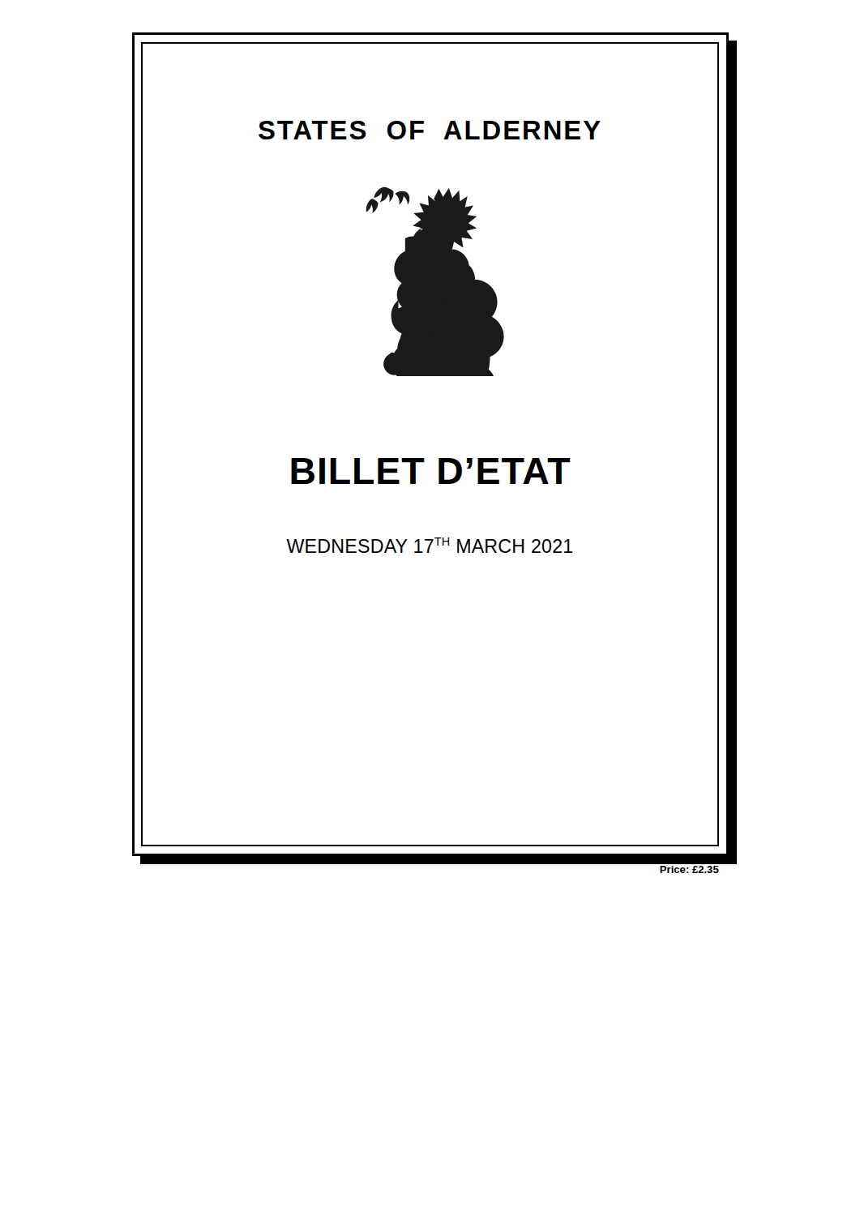STATES OF ALDERNEY
BILLET D’ETAT
WEDNESDAY 17TH MARCH 2021
Price: £2.35